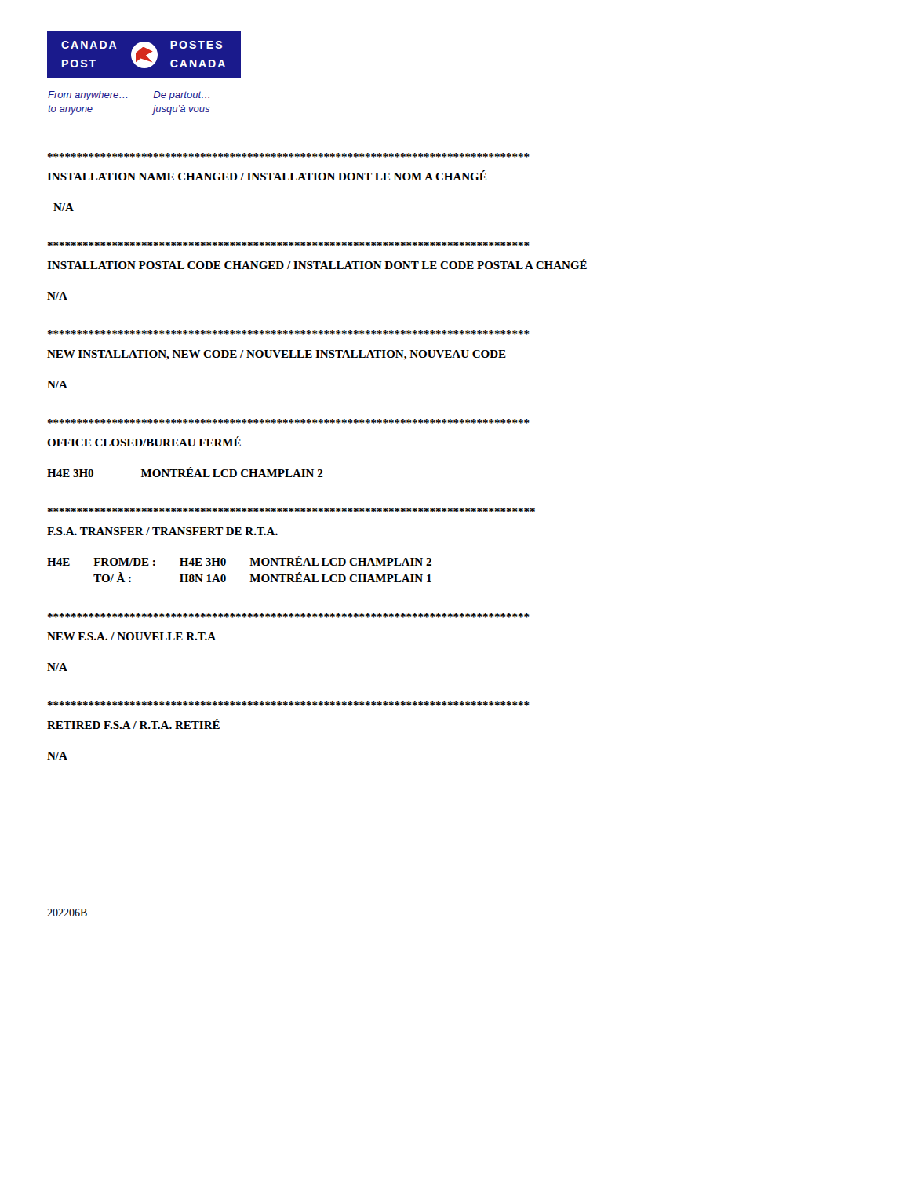| CANADA | | POSTES |
| POST | CANADA |
| From anywhere… to anyone | De partout… jusqu’à vous |
**********************************************************************************
Installation Name Changed / Installation dont le nom a changé
N/A
**********************************************************************************
Installation Postal Code Changed / Installation dont le code postal a changé
N/A
**********************************************************************************
New Installation, New Code / Nouvelle installation, nouveau code
N/A
**********************************************************************************
Office Closed/Bureau fermé
| H4E 3H0 | MONTRÉAL LCD CHAMPLAIN 2 |
***********************************************************************************
F.S.A. Transfer / Transfert de R.T.A.
| H4E | FROM/DE : | H4E 3H0 | MONTRÉAL LCD CHAMPLAIN 2 |
| | TO/ À : | H8N 1A0 | MONTRÉAL LCD CHAMPLAIN 1 |
**********************************************************************************
New F.S.A. / Nouvelle R.T.A
N/A
**********************************************************************************
Retired F.S.A / R.T.A. retiré
N/A
202206B